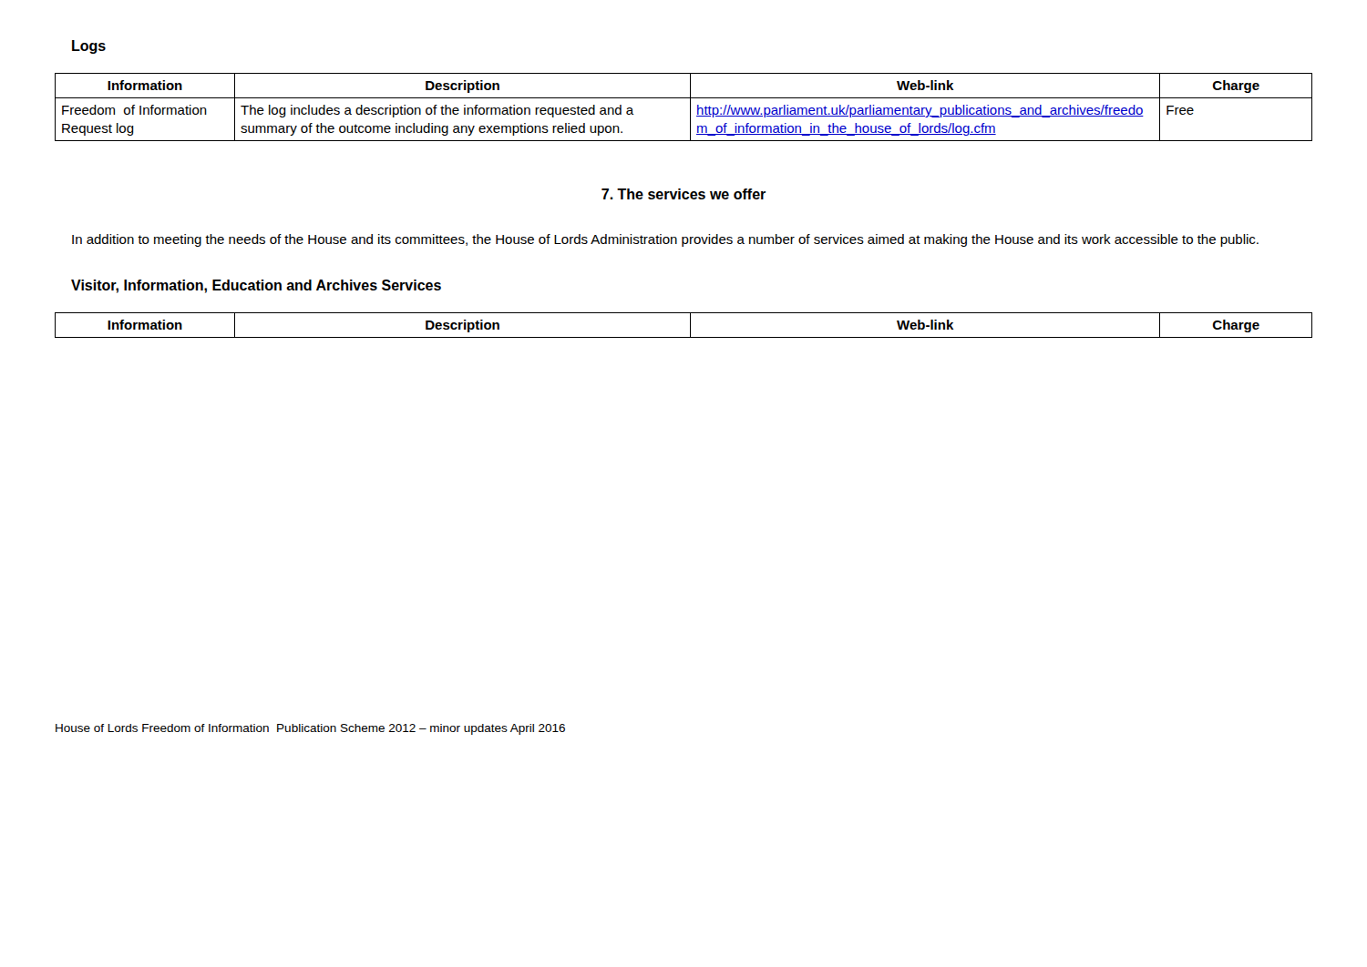Logs
| Information | Description | Web-link | Charge |
| --- | --- | --- | --- |
| Freedom of Information Request log | The log includes a description of the information requested and a summary of the outcome including any exemptions relied upon. | http://www.parliament.uk/parliamentary_publications_and_archives/freedom_of_information_in_the_house_of_lords/log.cfm | Free |
7. The services we offer
In addition to meeting the needs of the House and its committees, the House of Lords Administration provides a number of services aimed at making the House and its work accessible to the public.
Visitor, Information, Education and Archives Services
| Information | Description | Web-link | Charge |
| --- | --- | --- | --- |
House of Lords Freedom of Information Publication Scheme 2012 – minor updates April 2016